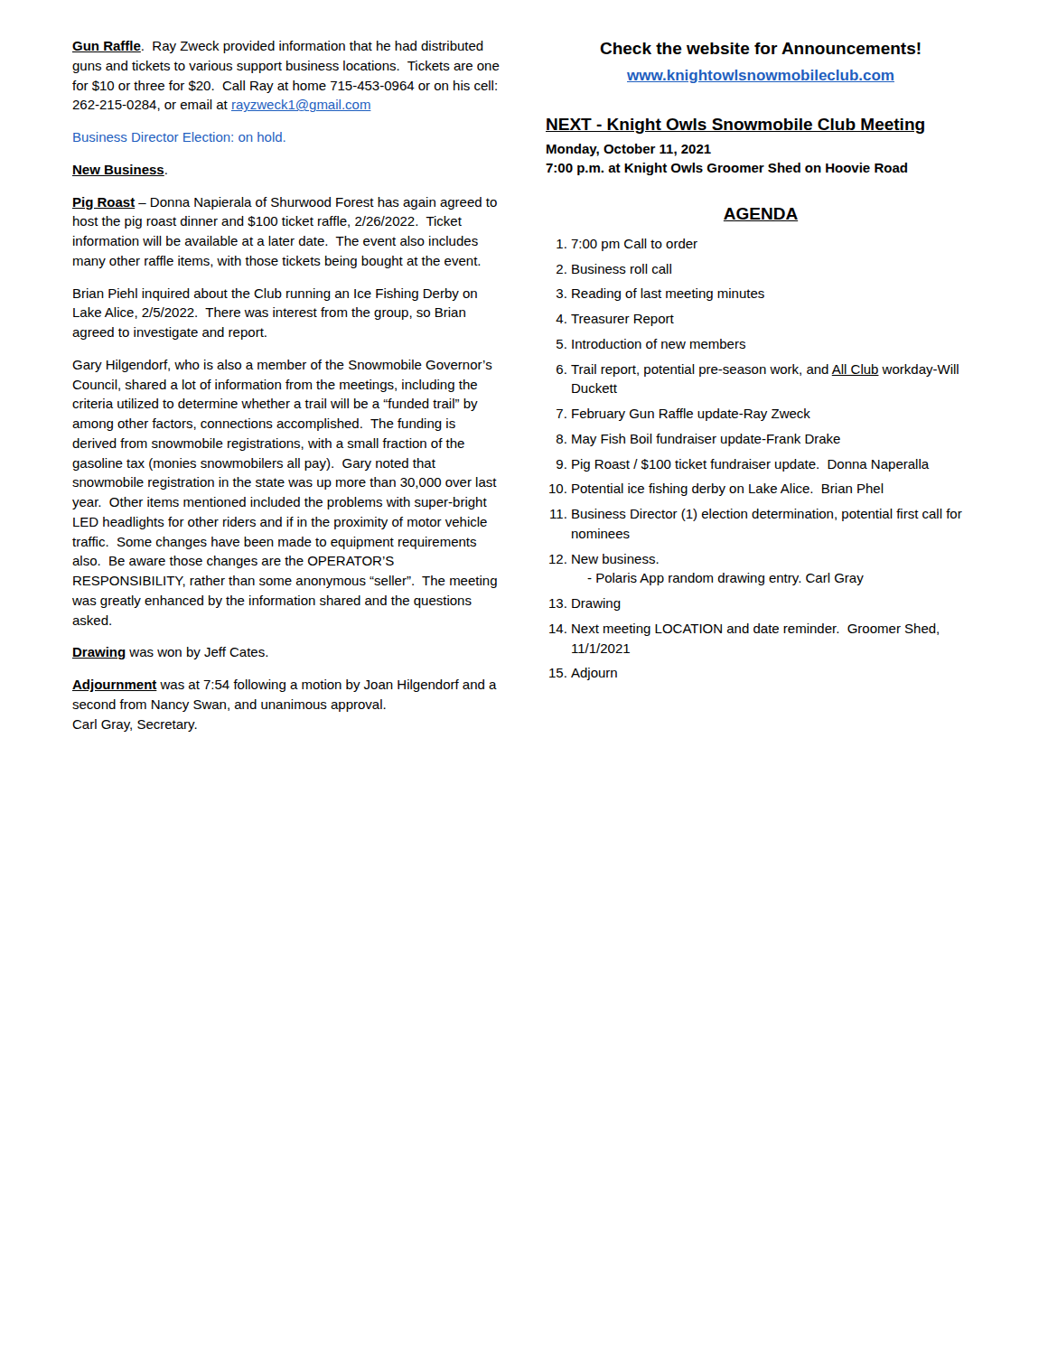Gun Raffle. Ray Zweck provided information that he had distributed guns and tickets to various support business locations. Tickets are one for $10 or three for $20. Call Ray at home 715-453-0964 or on his cell: 262-215-0284, or email at rayzweck1@gmail.com
Business Director Election: on hold.
New Business.
Pig Roast – Donna Napierala of Shurwood Forest has again agreed to host the pig roast dinner and $100 ticket raffle, 2/26/2022. Ticket information will be available at a later date. The event also includes many other raffle items, with those tickets being bought at the event.
Brian Piehl inquired about the Club running an Ice Fishing Derby on Lake Alice, 2/5/2022. There was interest from the group, so Brian agreed to investigate and report.
Gary Hilgendorf, who is also a member of the Snowmobile Governor’s Council, shared a lot of information from the meetings, including the criteria utilized to determine whether a trail will be a “funded trail” by among other factors, connections accomplished. The funding is derived from snowmobile registrations, with a small fraction of the gasoline tax (monies snowmobilers all pay). Gary noted that snowmobile registration in the state was up more than 30,000 over last year. Other items mentioned included the problems with super-bright LED headlights for other riders and if in the proximity of motor vehicle traffic. Some changes have been made to equipment requirements also. Be aware those changes are the OPERATOR’S RESPONSIBILITY, rather than some anonymous “seller”. The meeting was greatly enhanced by the information shared and the questions asked.
Drawing was won by Jeff Cates.
Adjournment was at 7:54 following a motion by Joan Hilgendorf and a second from Nancy Swan, and unanimous approval.
Carl Gray, Secretary.
Check the website for Announcements!
www.knightowlsnowmobileclub.com
NEXT - Knight Owls Snowmobile Club Meeting
Monday, October 11, 2021
7:00 p.m. at Knight Owls Groomer Shed on Hoovie Road
AGENDA
7:00 pm Call to order
Business roll call
Reading of last meeting minutes
Treasurer Report
Introduction of new members
Trail report, potential pre-season work, and All Club workday-Will Duckett
February Gun Raffle update-Ray Zweck
May Fish Boil fundraiser update-Frank Drake
Pig Roast / $100 ticket fundraiser update. Donna Naperalla
Potential ice fishing derby on Lake Alice. Brian Phel
Business Director (1) election determination, potential first call for nominees
New business. - Polaris App random drawing entry. Carl Gray
Drawing
Next meeting LOCATION and date reminder. Groomer Shed, 11/1/2021
Adjourn